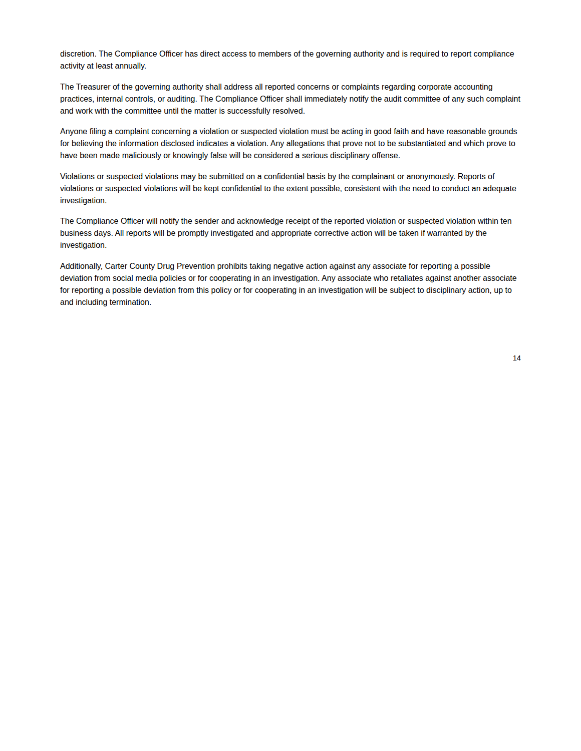discretion. The Compliance Officer has direct access to members of the governing authority and is required to report compliance activity at least annually.
The Treasurer of the governing authority shall address all reported concerns or complaints regarding corporate accounting practices, internal controls, or auditing. The Compliance Officer shall immediately notify the audit committee of any such complaint and work with the committee until the matter is successfully resolved.
Anyone filing a complaint concerning a violation or suspected violation must be acting in good faith and have reasonable grounds for believing the information disclosed indicates a violation. Any allegations that prove not to be substantiated and which prove to have been made maliciously or knowingly false will be considered a serious disciplinary offense.
Violations or suspected violations may be submitted on a confidential basis by the complainant or anonymously. Reports of violations or suspected violations will be kept confidential to the extent possible, consistent with the need to conduct an adequate investigation.
The Compliance Officer will notify the sender and acknowledge receipt of the reported violation or suspected violation within ten business days. All reports will be promptly investigated and appropriate corrective action will be taken if warranted by the investigation.
Additionally, Carter County Drug Prevention prohibits taking negative action against any associate for reporting a possible deviation from social media policies or for cooperating in an investigation. Any associate who retaliates against another associate for reporting a possible deviation from this policy or for cooperating in an investigation will be subject to disciplinary action, up to and including termination.
14